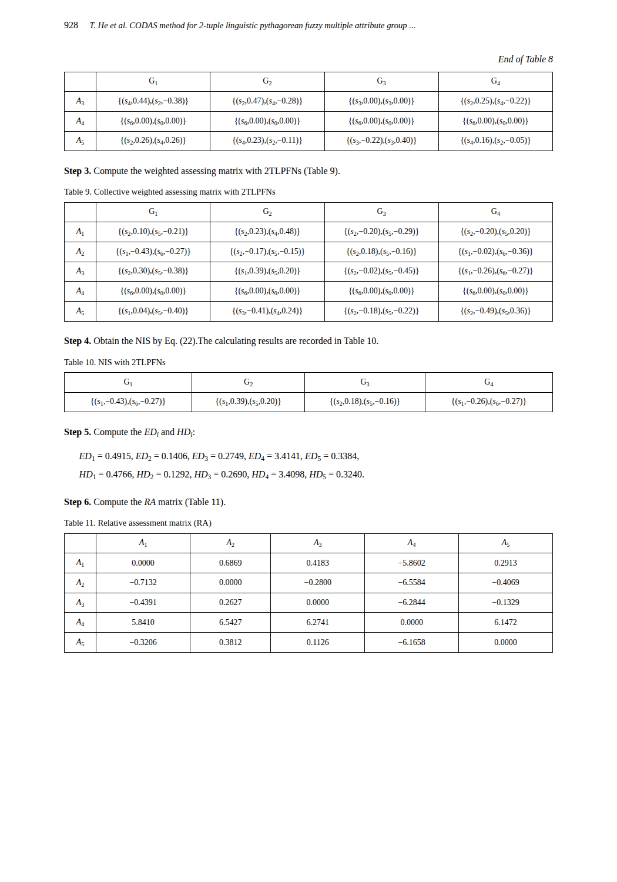928 T. He et al. CODAS method for 2-tuple linguistic pythagorean fuzzy multiple attribute group ...
End of Table 8
| | G 1 | G 2 | G 3 | G 4 |
| --- | --- | --- | --- | --- |
| A 3 | {( s 4 ,0.44),( s 2 ,−0.38)} | {( s 2 ,0.47),( s 4 ,−0.28)} | {( s 3 ,0.00),( s 3 ,0.00)} | {( s 2 ,0.25),( s 4 ,−0.22)} |
| A 4 | {( s 6 ,0.00),( s 0 ,0.00)} | {( s 6 ,0.00),( s 0 ,0.00)} | {( s 6 ,0.00),( s 0 ,0.00)} | {( s 6 ,0.00),( s 0 ,0.00)} |
| A 5 | {( s 2 ,0.26),( s 4 ,0.26)} | {( s 4 ,0.23),( s 2 ,−0.11)} | {( s 3 ,−0.22),( s 3 ,0.40)} | {( s 4 ,0.16),( s 2 ,−0.05)} |
Step 3. Compute the weighted assessing matrix with 2TLPFNs (Table 9).
Table 9. Collective weighted assessing matrix with 2TLPFNs
| | G 1 | G 2 | G 3 | G 4 |
| --- | --- | --- | --- | --- |
| A 1 | {( s 2 ,0.10),( s 5 ,−0.21)} | {( s 2 ,0.23),( s 4 ,0.48)} | {( s 2 ,−0.20),( s 5 ,−0.29)} | {( s 2 ,−0.20),( s 5 ,0.20)} |
| A 2 | {( s 1 ,−0.43),( s 6 ,−0.27)} | {( s 2 ,−0.17),( s 5 ,−0.15)} | {( s 2 ,0.18),( s 5 ,−0.16)} | {( s 1 ,−0.02),( s 6 ,−0.36)} |
| A 3 | {( s 2 ,0.30),( s 5 ,−0.38)} | {( s 1 ,0.39),( s 5 ,0.20)} | {( s 2 ,−0.02),( s 5 ,−0.45)} | {( s 1 ,−0.26),( s 6 ,−0.27)} |
| A 4 | {( s 6 ,0.00),( s 0 ,0.00)} | {( s 6 ,0.00),( s 0 ,0.00)} | {( s 6 ,0.00),( s 0 ,0.00)} | {( s 6 ,0.00),( s 0 ,0.00)} |
| A 5 | {( s 1 ,0.04),( s 5 ,−0.40)} | {( s 3 ,−0.41),( s 4 ,0.24)} | {( s 2 ,−0.18),( s 5 ,−0.22)} | {( s 2 ,−0.49),( s 5 ,0.36)} |
Step 4. Obtain the NIS by Eq. (22).The calculating results are recorded in Table 10.
Table 10. NIS with 2TLPFNs
| G 1 | G 2 | G 3 | G 4 |
| --- | --- | --- | --- |
| {( s 1 ,−0.43),( s 6 ,−0.27)} | {( s 1 ,0.39),( s 5 ,0.20)} | {( s 2 ,0.18),( s 5 ,−0.16)} | {( s 1 ,−0.26),( s 6 ,−0.27)} |
Step 5. Compute the EDi and HDi:
ED1 = 0.4915, ED2 = 0.1406, ED3 = 0.2749, ED4 = 3.4141, ED5 = 0.3384,
HD1 = 0.4766, HD2 = 0.1292, HD3 = 0.2690, HD4 = 3.4098, HD5 = 0.3240.
Step 6. Compute the RA matrix (Table 11).
Table 11. Relative assessment matrix (RA)
| | A 1 | A 2 | A 3 | A 4 | A 5 |
| --- | --- | --- | --- | --- | --- |
| A 1 | 0.0000 | 0.6869 | 0.4183 | −5.8602 | 0.2913 |
| A 2 | −0.7132 | 0.0000 | −0.2800 | −6.5584 | −0.4069 |
| A 3 | −0.4391 | 0.2627 | 0.0000 | −6.2844 | −0.1329 |
| A 4 | 5.8410 | 6.5427 | 6.2741 | 0.0000 | 6.1472 |
| A 5 | −0.3206 | 0.3812 | 0.1126 | −6.1658 | 0.0000 |